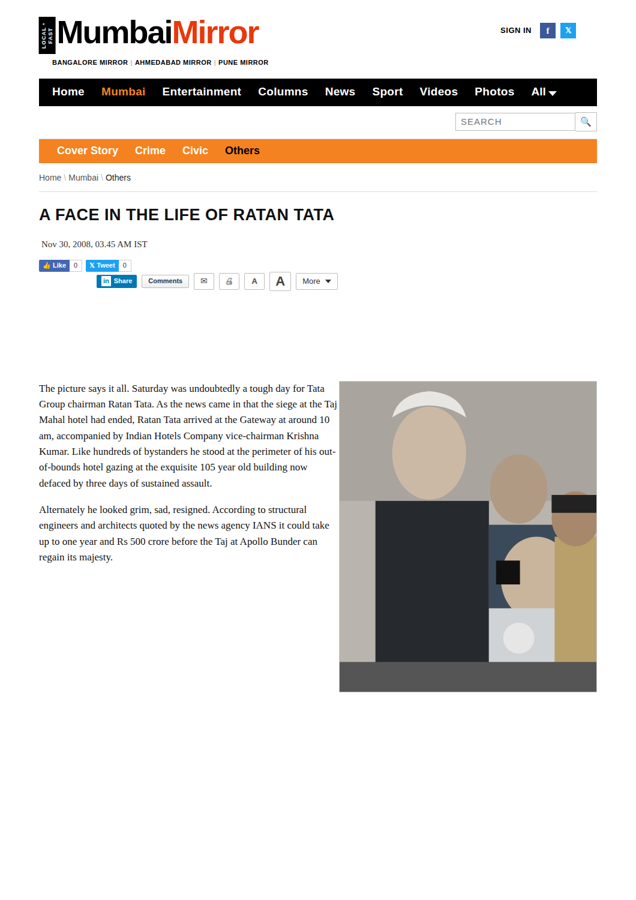SIGN IN f 𝕏
LOCAL • FAST
Mumbai Mirror
BANGALORE MIRROR|AHMEDABAD MIRROR|PUNE MIRROR
Home Mumbai Entertainment Columns News Sport Videos Photos
All
🔍
Cover Story Crime Civic Others
Home\Mumbai\Others
A face in the life of Ratan Tata
Nov 30, 2008, 03.45 AM IST
👍 Like 0
𝕏 Tweet 0
in Share Comments ✉ 🖨 A A More
The picture says it all. Saturday was undoubtedly a tough day for Tata Group chairman Ratan Tata. As the news came in that the siege at the Taj Mahal hotel had ended, Ratan Tata arrived at the Gateway at around 10 am, accompanied by Indian Hotels Company vice-chairman Krishna Kumar. Like hundreds of bystanders he stood at the perimeter of his out-of-bounds hotel gazing at the exquisite 105 year old building now defaced by three days of sustained assault.
Alternately he looked grim, sad, resigned. According to structural engineers and architects quoted by the news agency IANS it could take up to one year and Rs 500 crore before the Taj at Apollo Bunder can regain its majesty.